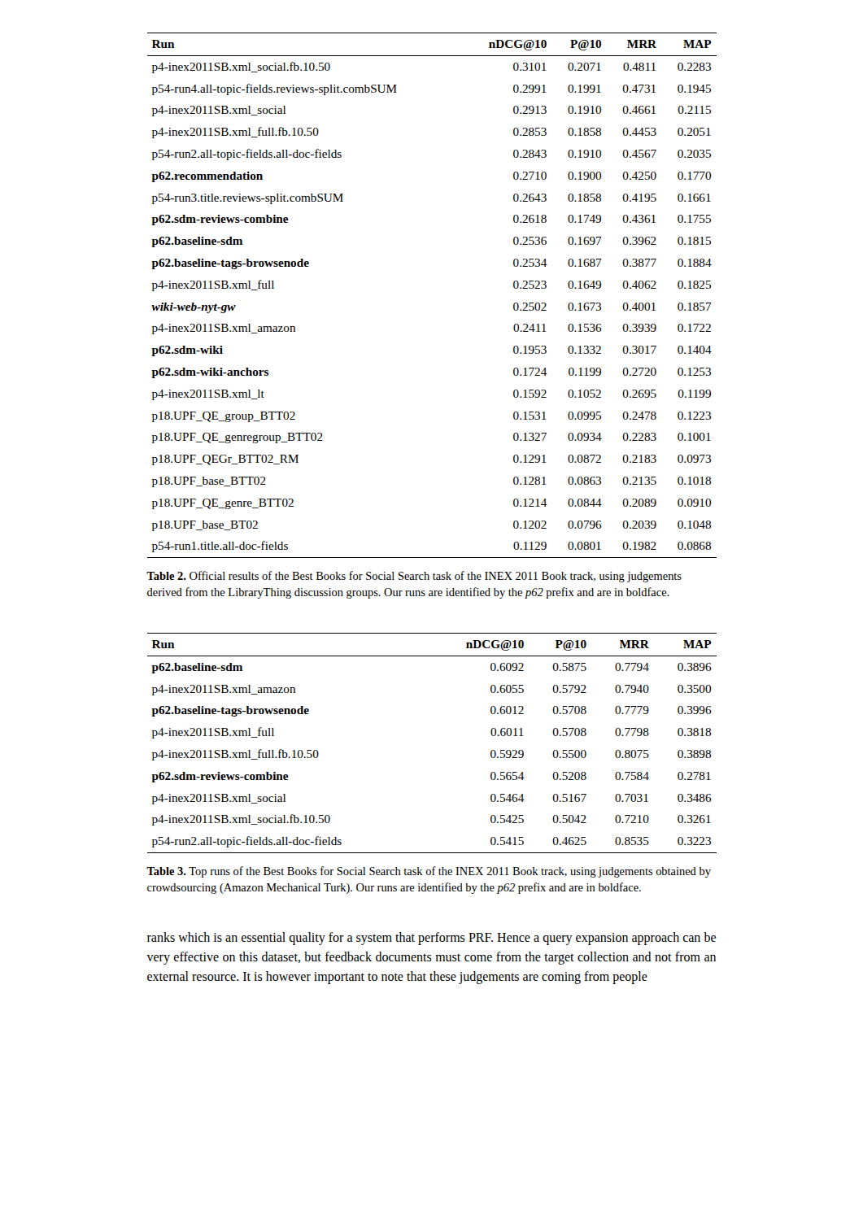Table 2. Official results of the Best Books for Social Search task of the INEX 2011 Book track, using judgements derived from the LibraryThing discussion groups. Our runs are identified by the p62 prefix and are in boldface.
| Run | nDCG@10 | P@10 | MRR | MAP |
| --- | --- | --- | --- | --- |
| p4-inex2011SB.xml_social.fb.10.50 | 0.3101 | 0.2071 | 0.4811 | 0.2283 |
| p54-run4.all-topic-fields.reviews-split.combSUM | 0.2991 | 0.1991 | 0.4731 | 0.1945 |
| p4-inex2011SB.xml_social | 0.2913 | 0.1910 | 0.4661 | 0.2115 |
| p4-inex2011SB.xml_full.fb.10.50 | 0.2853 | 0.1858 | 0.4453 | 0.2051 |
| p54-run2.all-topic-fields.all-doc-fields | 0.2843 | 0.1910 | 0.4567 | 0.2035 |
| p62.recommendation | 0.2710 | 0.1900 | 0.4250 | 0.1770 |
| p54-run3.title.reviews-split.combSUM | 0.2643 | 0.1858 | 0.4195 | 0.1661 |
| p62.sdm-reviews-combine | 0.2618 | 0.1749 | 0.4361 | 0.1755 |
| p62.baseline-sdm | 0.2536 | 0.1697 | 0.3962 | 0.1815 |
| p62.baseline-tags-browsenode | 0.2534 | 0.1687 | 0.3877 | 0.1884 |
| p4-inex2011SB.xml_full | 0.2523 | 0.1649 | 0.4062 | 0.1825 |
| wiki-web-nyt-gw | 0.2502 | 0.1673 | 0.4001 | 0.1857 |
| p4-inex2011SB.xml_amazon | 0.2411 | 0.1536 | 0.3939 | 0.1722 |
| p62.sdm-wiki | 0.1953 | 0.1332 | 0.3017 | 0.1404 |
| p62.sdm-wiki-anchors | 0.1724 | 0.1199 | 0.2720 | 0.1253 |
| p4-inex2011SB.xml_lt | 0.1592 | 0.1052 | 0.2695 | 0.1199 |
| p18.UPF_QE_group_BTT02 | 0.1531 | 0.0995 | 0.2478 | 0.1223 |
| p18.UPF_QE_genregroup_BTT02 | 0.1327 | 0.0934 | 0.2283 | 0.1001 |
| p18.UPF_QEGr_BTT02_RM | 0.1291 | 0.0872 | 0.2183 | 0.0973 |
| p18.UPF_base_BTT02 | 0.1281 | 0.0863 | 0.2135 | 0.1018 |
| p18.UPF_QE_genre_BTT02 | 0.1214 | 0.0844 | 0.2089 | 0.0910 |
| p18.UPF_base_BT02 | 0.1202 | 0.0796 | 0.2039 | 0.1048 |
| p54-run1.title.all-doc-fields | 0.1129 | 0.0801 | 0.1982 | 0.0868 |
Table 3. Top runs of the Best Books for Social Search task of the INEX 2011 Book track, using judgements obtained by crowdsourcing (Amazon Mechanical Turk). Our runs are identified by the p62 prefix and are in boldface.
| Run | nDCG@10 | P@10 | MRR | MAP |
| --- | --- | --- | --- | --- |
| p62.baseline-sdm | 0.6092 | 0.5875 | 0.7794 | 0.3896 |
| p4-inex2011SB.xml_amazon | 0.6055 | 0.5792 | 0.7940 | 0.3500 |
| p62.baseline-tags-browsenode | 0.6012 | 0.5708 | 0.7779 | 0.3996 |
| p4-inex2011SB.xml_full | 0.6011 | 0.5708 | 0.7798 | 0.3818 |
| p4-inex2011SB.xml_full.fb.10.50 | 0.5929 | 0.5500 | 0.8075 | 0.3898 |
| p62.sdm-reviews-combine | 0.5654 | 0.5208 | 0.7584 | 0.2781 |
| p4-inex2011SB.xml_social | 0.5464 | 0.5167 | 0.7031 | 0.3486 |
| p4-inex2011SB.xml_social.fb.10.50 | 0.5425 | 0.5042 | 0.7210 | 0.3261 |
| p54-run2.all-topic-fields.all-doc-fields | 0.5415 | 0.4625 | 0.8535 | 0.3223 |
ranks which is an essential quality for a system that performs PRF. Hence a query expansion approach can be very effective on this dataset, but feedback documents must come from the target collection and not from an external resource. It is however important to note that these judgements are coming from people